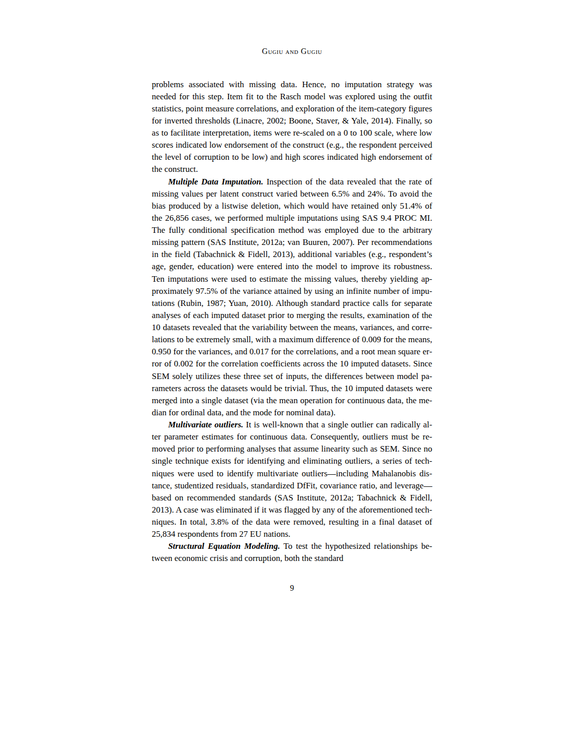Gugiu and Gugiu
problems associated with missing data. Hence, no imputation strategy was needed for this step. Item fit to the Rasch model was explored using the outfit statistics, point measure correlations, and exploration of the item-category figures for inverted thresholds (Linacre, 2002; Boone, Staver, & Yale, 2014). Finally, so as to facilitate interpretation, items were re-scaled on a 0 to 100 scale, where low scores indicated low endorsement of the construct (e.g., the respondent perceived the level of corruption to be low) and high scores indicated high endorsement of the construct.
Multiple Data Imputation. Inspection of the data revealed that the rate of missing values per latent construct varied between 6.5% and 24%. To avoid the bias produced by a listwise deletion, which would have retained only 51.4% of the 26,856 cases, we performed multiple imputations using SAS 9.4 PROC MI. The fully conditional specification method was employed due to the arbitrary missing pattern (SAS Institute, 2012a; van Buuren, 2007). Per recommendations in the field (Tabachnick & Fidell, 2013), additional variables (e.g., respondent’s age, gender, education) were entered into the model to improve its robustness. Ten imputations were used to estimate the missing values, thereby yielding approximately 97.5% of the variance attained by using an infinite number of imputations (Rubin, 1987; Yuan, 2010). Although standard practice calls for separate analyses of each imputed dataset prior to merging the results, examination of the 10 datasets revealed that the variability between the means, variances, and correlations to be extremely small, with a maximum difference of 0.009 for the means, 0.950 for the variances, and 0.017 for the correlations, and a root mean square error of 0.002 for the correlation coefficients across the 10 imputed datasets. Since SEM solely utilizes these three set of inputs, the differences between model parameters across the datasets would be trivial. Thus, the 10 imputed datasets were merged into a single dataset (via the mean operation for continuous data, the median for ordinal data, and the mode for nominal data).
Multivariate outliers. It is well-known that a single outlier can radically alter parameter estimates for continuous data. Consequently, outliers must be removed prior to performing analyses that assume linearity such as SEM. Since no single technique exists for identifying and eliminating outliers, a series of techniques were used to identify multivariate outliers—including Mahalanobis distance, studentized residuals, standardized DfFit, covariance ratio, and leverage—based on recommended standards (SAS Institute, 2012a; Tabachnick & Fidell, 2013). A case was eliminated if it was flagged by any of the aforementioned techniques. In total, 3.8% of the data were removed, resulting in a final dataset of 25,834 respondents from 27 EU nations.
Structural Equation Modeling. To test the hypothesized relationships between economic crisis and corruption, both the standard
9